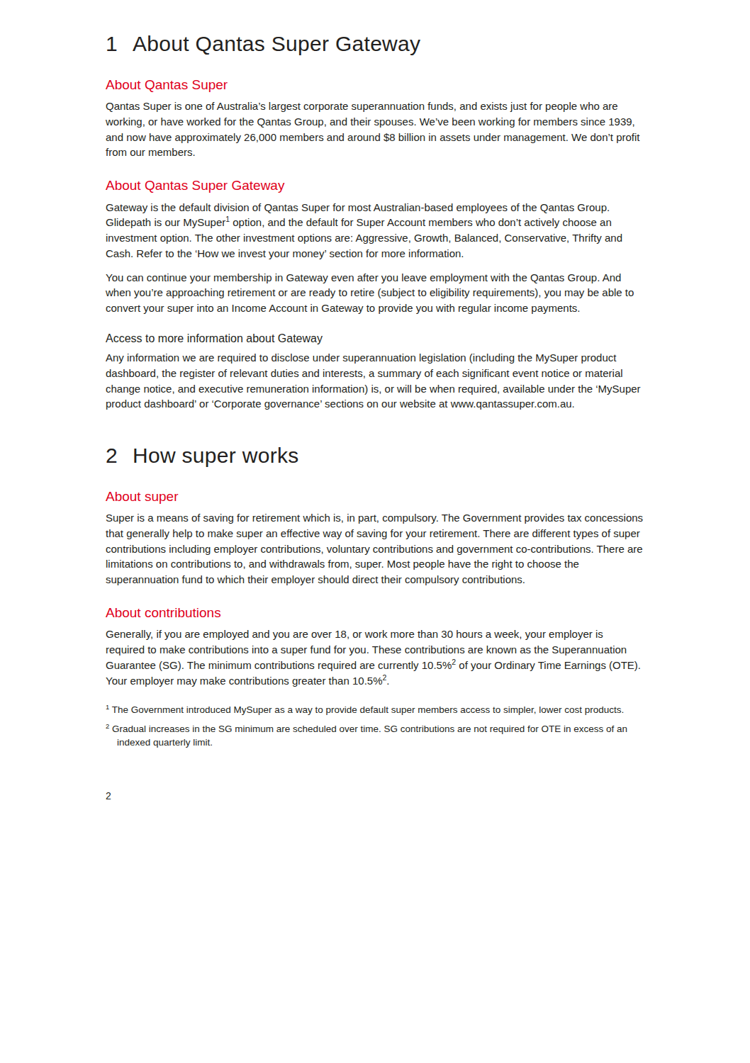1 About Qantas Super Gateway
About Qantas Super
Qantas Super is one of Australia’s largest corporate superannuation funds, and exists just for people who are working, or have worked for the Qantas Group, and their spouses. We’ve been working for members since 1939, and now have approximately 26,000 members and around $8 billion in assets under management. We don’t profit from our members.
About Qantas Super Gateway
Gateway is the default division of Qantas Super for most Australian-based employees of the Qantas Group. Glidepath is our MySuper1 option, and the default for Super Account members who don’t actively choose an investment option. The other investment options are: Aggressive, Growth, Balanced, Conservative, Thrifty and Cash. Refer to the ‘How we invest your money’ section for more information.
You can continue your membership in Gateway even after you leave employment with the Qantas Group. And when you’re approaching retirement or are ready to retire (subject to eligibility requirements), you may be able to convert your super into an Income Account in Gateway to provide you with regular income payments.
Access to more information about Gateway
Any information we are required to disclose under superannuation legislation (including the MySuper product dashboard, the register of relevant duties and interests, a summary of each significant event notice or material change notice, and executive remuneration information) is, or will be when required, available under the ‘MySuper product dashboard’ or ‘Corporate governance’ sections on our website at www.qantassuper.com.au.
2 How super works
About super
Super is a means of saving for retirement which is, in part, compulsory. The Government provides tax concessions that generally help to make super an effective way of saving for your retirement. There are different types of super contributions including employer contributions, voluntary contributions and government co-contributions. There are limitations on contributions to, and withdrawals from, super. Most people have the right to choose the superannuation fund to which their employer should direct their compulsory contributions.
About contributions
Generally, if you are employed and you are over 18, or work more than 30 hours a week, your employer is required to make contributions into a super fund for you. These contributions are known as the Superannuation Guarantee (SG). The minimum contributions required are currently 10.5%2 of your Ordinary Time Earnings (OTE). Your employer may make contributions greater than 10.5%2.
1 The Government introduced MySuper as a way to provide default super members access to simpler, lower cost products.
2 Gradual increases in the SG minimum are scheduled over time. SG contributions are not required for OTE in excess of an indexed quarterly limit.
2